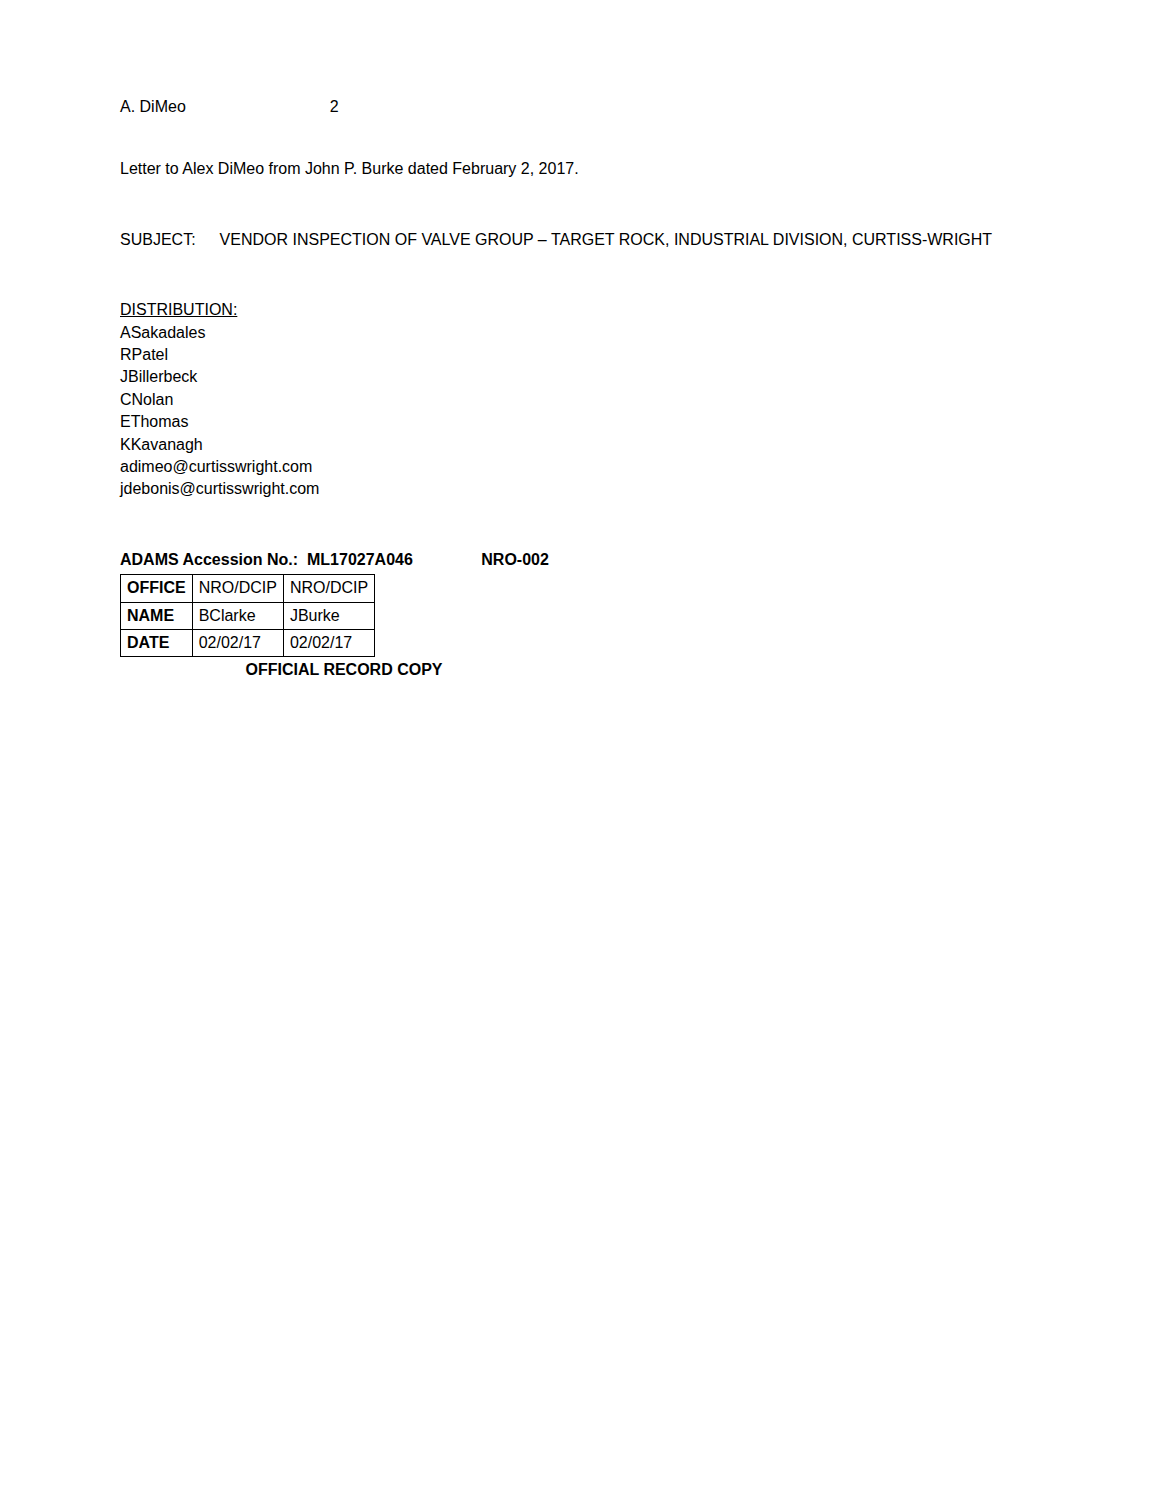A. DiMeo 2
Letter to Alex DiMeo from John P. Burke dated February 2, 2017.
SUBJECT: VENDOR INSPECTION OF VALVE GROUP – TARGET ROCK, INDUSTRIAL DIVISION, CURTISS-WRIGHT
DISTRIBUTION:
ASakadales
RPatel
JBillerbeck
CNolan
EThomas
KKavanagh
adimeo@curtisswright.com
jdebonis@curtisswright.com
ADAMS Accession No.: ML17027A046 NRO-002
| OFFICE | NRO/DCIP | NRO/DCIP |
| NAME | BClarke | JBurke |
| DATE | 02/02/17 | 02/02/17 |
OFFICIAL RECORD COPY